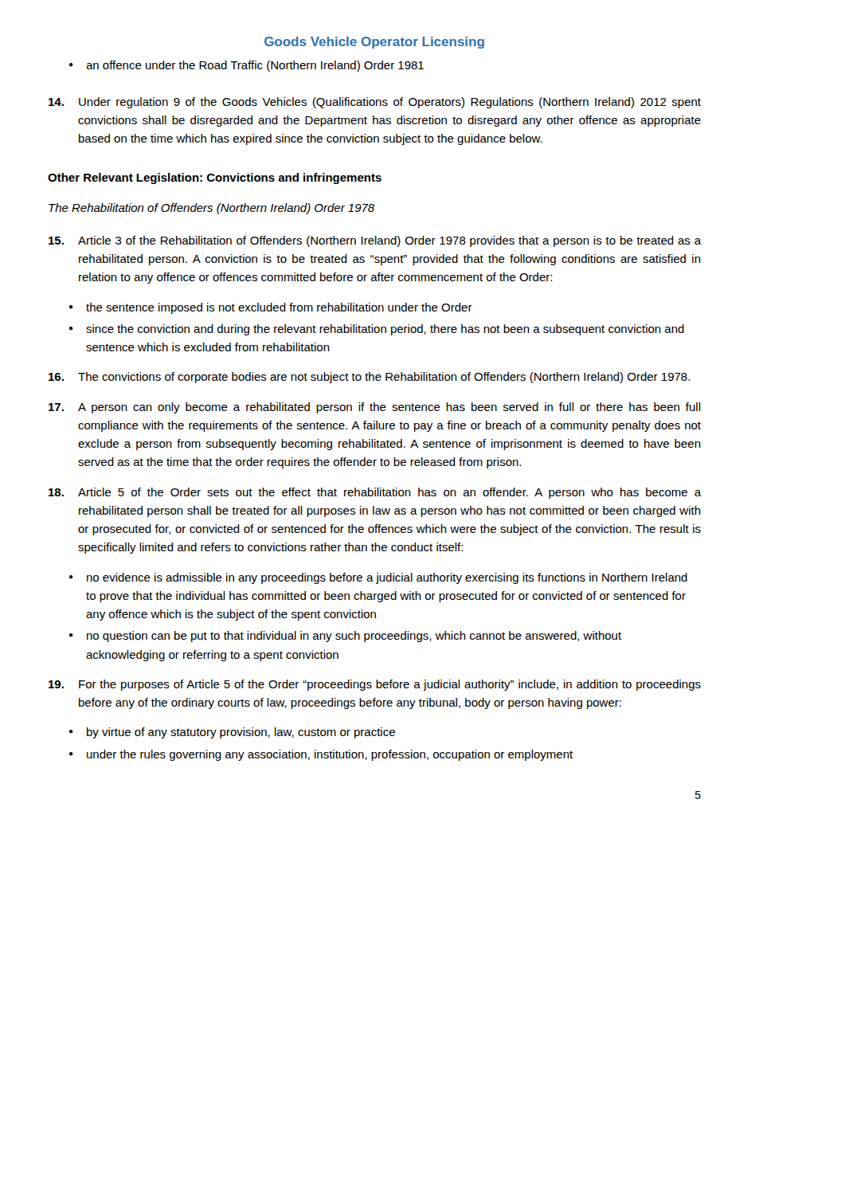Goods Vehicle Operator Licensing
an offence under the Road Traffic (Northern Ireland) Order 1981
14.
Under regulation 9 of the Goods Vehicles (Qualifications of Operators) Regulations (Northern Ireland) 2012 spent convictions shall be disregarded and the Department has discretion to disregard any other offence as appropriate based on the time which has expired since the conviction subject to the guidance below.
Other Relevant Legislation: Convictions and infringements
The Rehabilitation of Offenders (Northern Ireland) Order 1978
15.
Article 3 of the Rehabilitation of Offenders (Northern Ireland) Order 1978 provides that a person is to be treated as a rehabilitated person. A conviction is to be treated as “spent” provided that the following conditions are satisfied in relation to any offence or offences committed before or after commencement of the Order:
the sentence imposed is not excluded from rehabilitation under the Order
since the conviction and during the relevant rehabilitation period, there has not been a subsequent conviction and sentence which is excluded from rehabilitation
16.
The convictions of corporate bodies are not subject to the Rehabilitation of Offenders (Northern Ireland) Order 1978.
17.
A person can only become a rehabilitated person if the sentence has been served in full or there has been full compliance with the requirements of the sentence. A failure to pay a fine or breach of a community penalty does not exclude a person from subsequently becoming rehabilitated. A sentence of imprisonment is deemed to have been served as at the time that the order requires the offender to be released from prison.
18.
Article 5 of the Order sets out the effect that rehabilitation has on an offender. A person who has become a rehabilitated person shall be treated for all purposes in law as a person who has not committed or been charged with or prosecuted for, or convicted of or sentenced for the offences which were the subject of the conviction. The result is specifically limited and refers to convictions rather than the conduct itself:
no evidence is admissible in any proceedings before a judicial authority exercising its functions in Northern Ireland to prove that the individual has committed or been charged with or prosecuted for or convicted of or sentenced for any offence which is the subject of the spent conviction
no question can be put to that individual in any such proceedings, which cannot be answered, without acknowledging or referring to a spent conviction
19.
For the purposes of Article 5 of the Order “proceedings before a judicial authority” include, in addition to proceedings before any of the ordinary courts of law, proceedings before any tribunal, body or person having power:
by virtue of any statutory provision, law, custom or practice
under the rules governing any association, institution, profession, occupation or employment
5